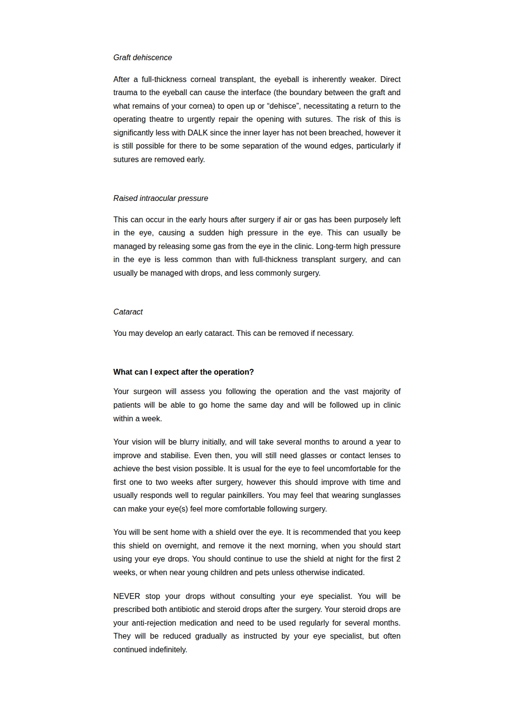Graft dehiscence
After a full-thickness corneal transplant, the eyeball is inherently weaker. Direct trauma to the eyeball can cause the interface (the boundary between the graft and what remains of your cornea) to open up or “dehisce”, necessitating a return to the operating theatre to urgently repair the opening with sutures. The risk of this is significantly less with DALK since the inner layer has not been breached, however it is still possible for there to be some separation of the wound edges, particularly if sutures are removed early.
Raised intraocular pressure
This can occur in the early hours after surgery if air or gas has been purposely left in the eye, causing a sudden high pressure in the eye. This can usually be managed by releasing some gas from the eye in the clinic. Long-term high pressure in the eye is less common than with full-thickness transplant surgery, and can usually be managed with drops, and less commonly surgery.
Cataract
You may develop an early cataract. This can be removed if necessary.
What can I expect after the operation?
Your surgeon will assess you following the operation and the vast majority of patients will be able to go home the same day and will be followed up in clinic within a week.
Your vision will be blurry initially, and will take several months to around a year to improve and stabilise. Even then, you will still need glasses or contact lenses to achieve the best vision possible. It is usual for the eye to feel uncomfortable for the first one to two weeks after surgery, however this should improve with time and usually responds well to regular painkillers. You may feel that wearing sunglasses can make your eye(s) feel more comfortable following surgery.
You will be sent home with a shield over the eye. It is recommended that you keep this shield on overnight, and remove it the next morning, when you should start using your eye drops. You should continue to use the shield at night for the first 2 weeks, or when near young children and pets unless otherwise indicated.
NEVER stop your drops without consulting your eye specialist. You will be prescribed both antibiotic and steroid drops after the surgery. Your steroid drops are your anti-rejection medication and need to be used regularly for several months. They will be reduced gradually as instructed by your eye specialist, but often continued indefinitely.